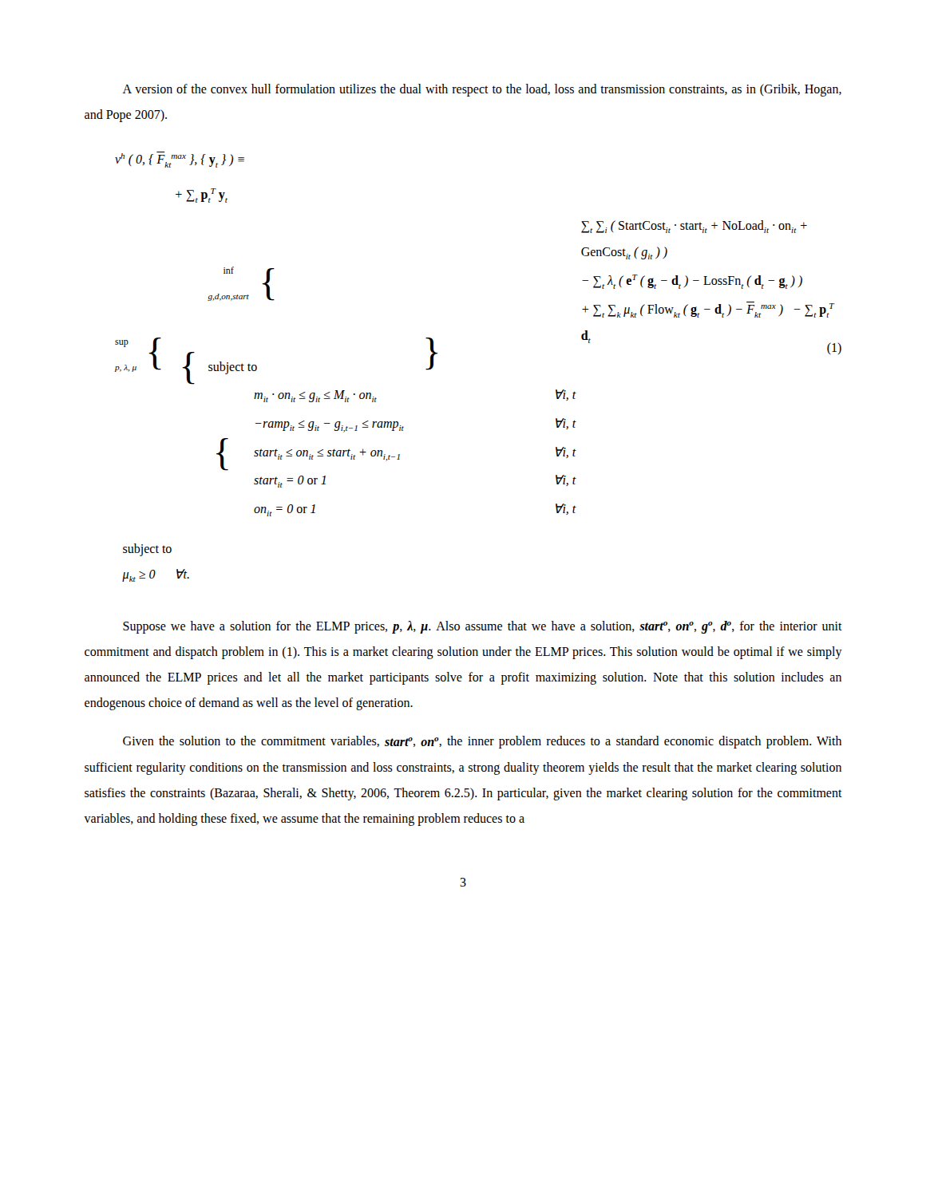A version of the convex hull formulation utilizes the dual with respect to the load, loss and transmission constraints, as in (Gribik, Hogan, and Pope 2007).
vh ( 0, { Fktmax }, { yt } ) ≡
| { | + ∑ t p t T y t | } |
| { | |
| inf g,d,on,start | { | ∑ t ∑ i ( StartCost it · start it + NoLoad it · on it + GenCost it ( g it ) ) |
| − ∑ t λ t ( e T ( g t − d t ) − LossFn t ( d t − g t ) ) |
| + ∑ t ∑ k μ kt ( Flow kt ( g t − d t ) − F kt max ) − ∑ t p t T d t |
| subject to |
| { | m it · on it ≤ g it ≤ M it · on it ∀i, t |
| −ramp it ≤ g it − g i,t−1 ≤ ramp it ∀i, t |
| start it ≤ on it ≤ start it + on i,t−1 ∀i, t |
| start it = 0 or 1 ∀i, t |
| on it = 0 or 1 ∀i, t |
sup
p, λ, μ
(1)
subject to
μkt ≥ 0 ∀t.
Suppose we have a solution for the ELMP prices, p, λ, μ. Also assume that we have a solution, starto, ono, go, do, for the interior unit commitment and dispatch problem in (1). This is a market clearing solution under the ELMP prices. This solution would be optimal if we simply announced the ELMP prices and let all the market participants solve for a profit maximizing solution. Note that this solution includes an endogenous choice of demand as well as the level of generation.
Given the solution to the commitment variables, starto, ono, the inner problem reduces to a standard economic dispatch problem. With sufficient regularity conditions on the transmission and loss constraints, a strong duality theorem yields the result that the market clearing solution satisfies the constraints (Bazaraa, Sherali, & Shetty, 2006, Theorem 6.2.5). In particular, given the market clearing solution for the commitment variables, and holding these fixed, we assume that the remaining problem reduces to a
3